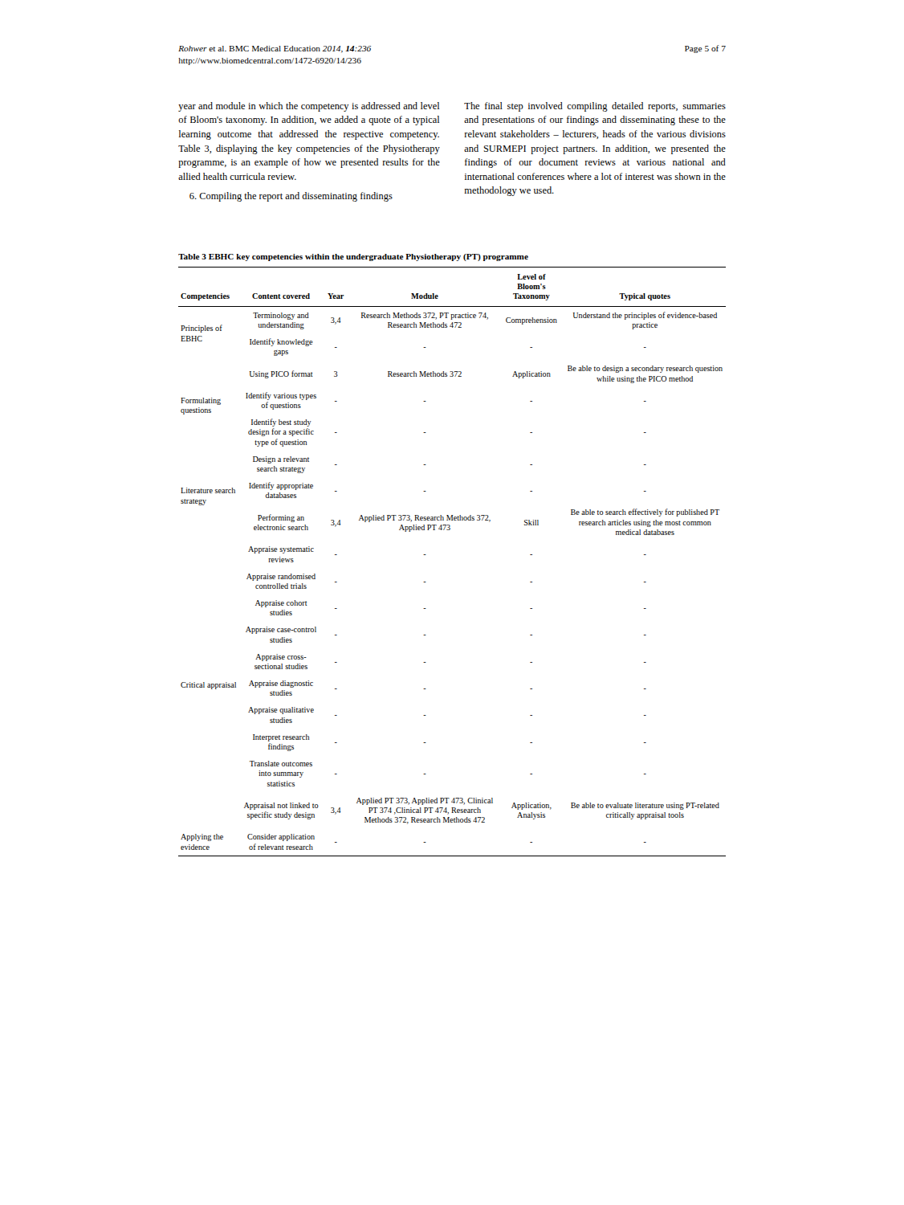Rohwer et al. BMC Medical Education 2014, 14:236
http://www.biomedcentral.com/1472-6920/14/236
Page 5 of 7
year and module in which the competency is addressed and level of Bloom's taxonomy. In addition, we added a quote of a typical learning outcome that addressed the respective competency. Table 3, displaying the key competencies of the Physiotherapy programme, is an example of how we presented results for the allied health curricula review.
6. Compiling the report and disseminating findings
The final step involved compiling detailed reports, summaries and presentations of our findings and disseminating these to the relevant stakeholders – lecturers, heads of the various divisions and SURMEPI project partners. In addition, we presented the findings of our document reviews at various national and international conferences where a lot of interest was shown in the methodology we used.
Table 3 EBHC key competencies within the undergraduate Physiotherapy (PT) programme
| Competencies | Content covered | Year | Module | Level of Bloom's Taxonomy | Typical quotes |
| --- | --- | --- | --- | --- | --- |
| Principles of EBHC | Terminology and understanding | 3,4 | Research Methods 372, PT practice 74, Research Methods 472 | Comprehension | Understand the principles of evidence-based practice |
| Identify knowledge gaps | - | - | - | - |
| Formulating questions | Using PICO format | 3 | Research Methods 372 | Application | Be able to design a secondary research question while using the PICO method |
| Identify various types of questions | - | - | - | - |
| Identify best study design for a specific type of question | - | - | - | - |
| Literature search strategy | Design a relevant search strategy | - | - | - | - |
| Identify appropriate databases | - | - | - | - |
| Performing an electronic search | 3,4 | Applied PT 373, Research Methods 372, Applied PT 473 | Skill | Be able to search effectively for published PT research articles using the most common medical databases |
| Critical appraisal | Appraise systematic reviews | - | - | - | - |
| Appraise randomised controlled trials | - | - | - | - |
| Appraise cohort studies | - | - | - | - |
| Appraise case-control studies | - | - | - | - |
| Appraise cross-sectional studies | - | - | - | - |
| Appraise diagnostic studies | - | - | - | - |
| Appraise qualitative studies | - | - | - | - |
| Interpret research findings | - | - | - | - |
| Translate outcomes into summary statistics | - | - | - | - |
| Appraisal not linked to specific study design | 3,4 | Applied PT 373, Applied PT 473, Clinical PT 374 ,Clinical PT 474, Research Methods 372, Research Methods 472 | Application, Analysis | Be able to evaluate literature using PT-related critically appraisal tools |
| Applying the evidence | Consider application of relevant research | - | - | - | - |